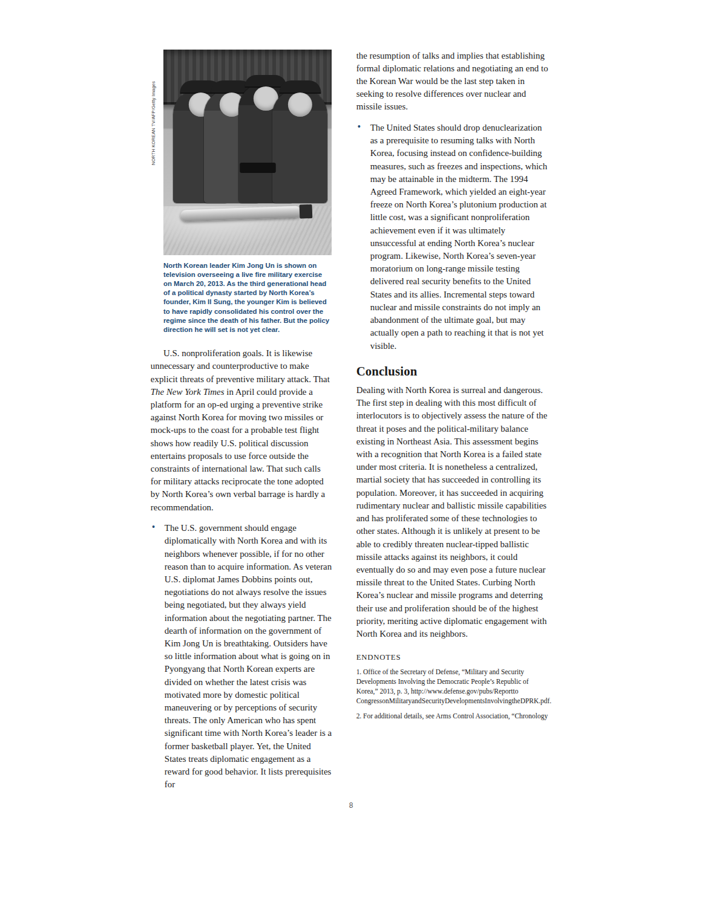NORTH KOREAN TV/AFP/Getty Images
North Korean leader Kim Jong Un is shown on television overseeing a live fire military exercise on March 20, 2013. As the third generational head of a political dynasty started by North Korea’s founder, Kim Il Sung, the younger Kim is believed to have rapidly consolidated his control over the regime since the death of his father. But the policy direction he will set is not yet clear.
U.S. nonproliferation goals. It is likewise unnecessary and counterproductive to make explicit threats of preventive military attack. That The New York Times in April could provide a platform for an op-ed urging a preventive strike against North Korea for moving two missiles or mock-ups to the coast for a probable test flight shows how readily U.S. political discussion entertains proposals to use force outside the constraints of international law. That such calls for military attacks reciprocate the tone adopted by North Korea’s own verbal barrage is hardly a recommendation.
The U.S. government should engage diplomatically with North Korea and with its neighbors whenever possible, if for no other reason than to acquire information. As veteran U.S. diplomat James Dobbins points out, negotiations do not always resolve the issues being negotiated, but they always yield information about the negotiating partner. The dearth of information on the government of Kim Jong Un is breathtaking. Outsiders have so little information about what is going on in Pyongyang that North Korean experts are divided on whether the latest crisis was motivated more by domestic political maneuvering or by perceptions of security threats. The only American who has spent significant time with North Korea’s leader is a former basketball player. Yet, the United States treats diplomatic engagement as a reward for good behavior. It lists prerequisites for
the resumption of talks and implies that establishing formal diplomatic relations and negotiating an end to the Korean War would be the last step taken in seeking to resolve differences over nuclear and missile issues.
The United States should drop denuclearization as a prerequisite to resuming talks with North Korea, focusing instead on confidence-building measures, such as freezes and inspections, which may be attainable in the midterm. The 1994 Agreed Framework, which yielded an eight-year freeze on North Korea’s plutonium production at little cost, was a significant nonproliferation achievement even if it was ultimately unsuccessful at ending North Korea’s nuclear program. Likewise, North Korea’s seven-year moratorium on long-range missile testing delivered real security benefits to the United States and its allies. Incremental steps toward nuclear and missile constraints do not imply an abandonment of the ultimate goal, but may actually open a path to reaching it that is not yet visible.
Conclusion
Dealing with North Korea is surreal and dangerous. The first step in dealing with this most difficult of interlocutors is to objectively assess the nature of the threat it poses and the political-military balance existing in Northeast Asia. This assessment begins with a recognition that North Korea is a failed state under most criteria. It is nonetheless a centralized, martial society that has succeeded in controlling its population. Moreover, it has succeeded in acquiring rudimentary nuclear and ballistic missile capabilities and has proliferated some of these technologies to other states. Although it is unlikely at present to be able to credibly threaten nuclear-tipped ballistic missile attacks against its neighbors, it could eventually do so and may even pose a future nuclear missile threat to the United States. Curbing North Korea’s nuclear and missile programs and deterring their use and proliferation should be of the highest priority, meriting active diplomatic engagement with North Korea and its neighbors.
ENDNOTES
1. Office of the Secretary of Defense, “Military and Security Developments Involving the Democratic People’s Republic of Korea,” 2013, p. 3, http://www.defense.gov/pubs/Reportto CongressonMilitaryandSecurityDevelopmentsInvolvingtheDPRK.pdf.
2. For additional details, see Arms Control Association, “Chronology
8